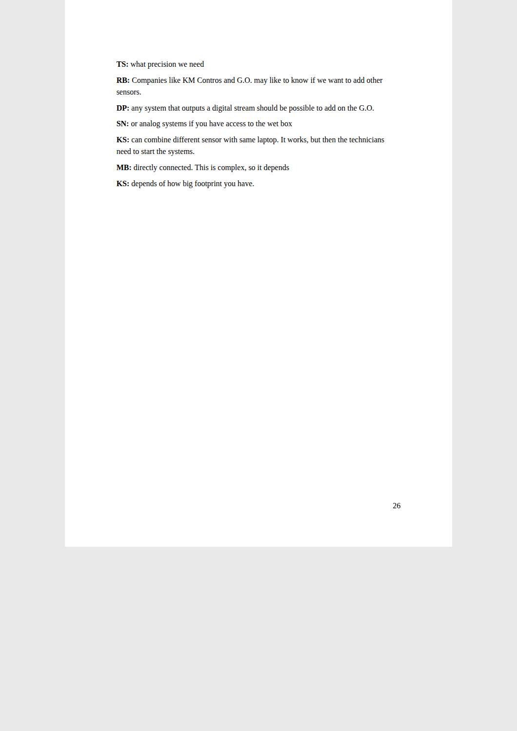TS: what precision we need
RB: Companies like KM Contros and G.O. may like to know if we want to add other sensors.
DP: any system that outputs a digital stream should be possible to add on the G.O.
SN: or analog systems if you have access to the wet box
KS: can combine different sensor with same laptop. It works, but then the technicians need to start the systems.
MB: directly connected. This is complex, so it depends
KS: depends of how big footprint you have.
26